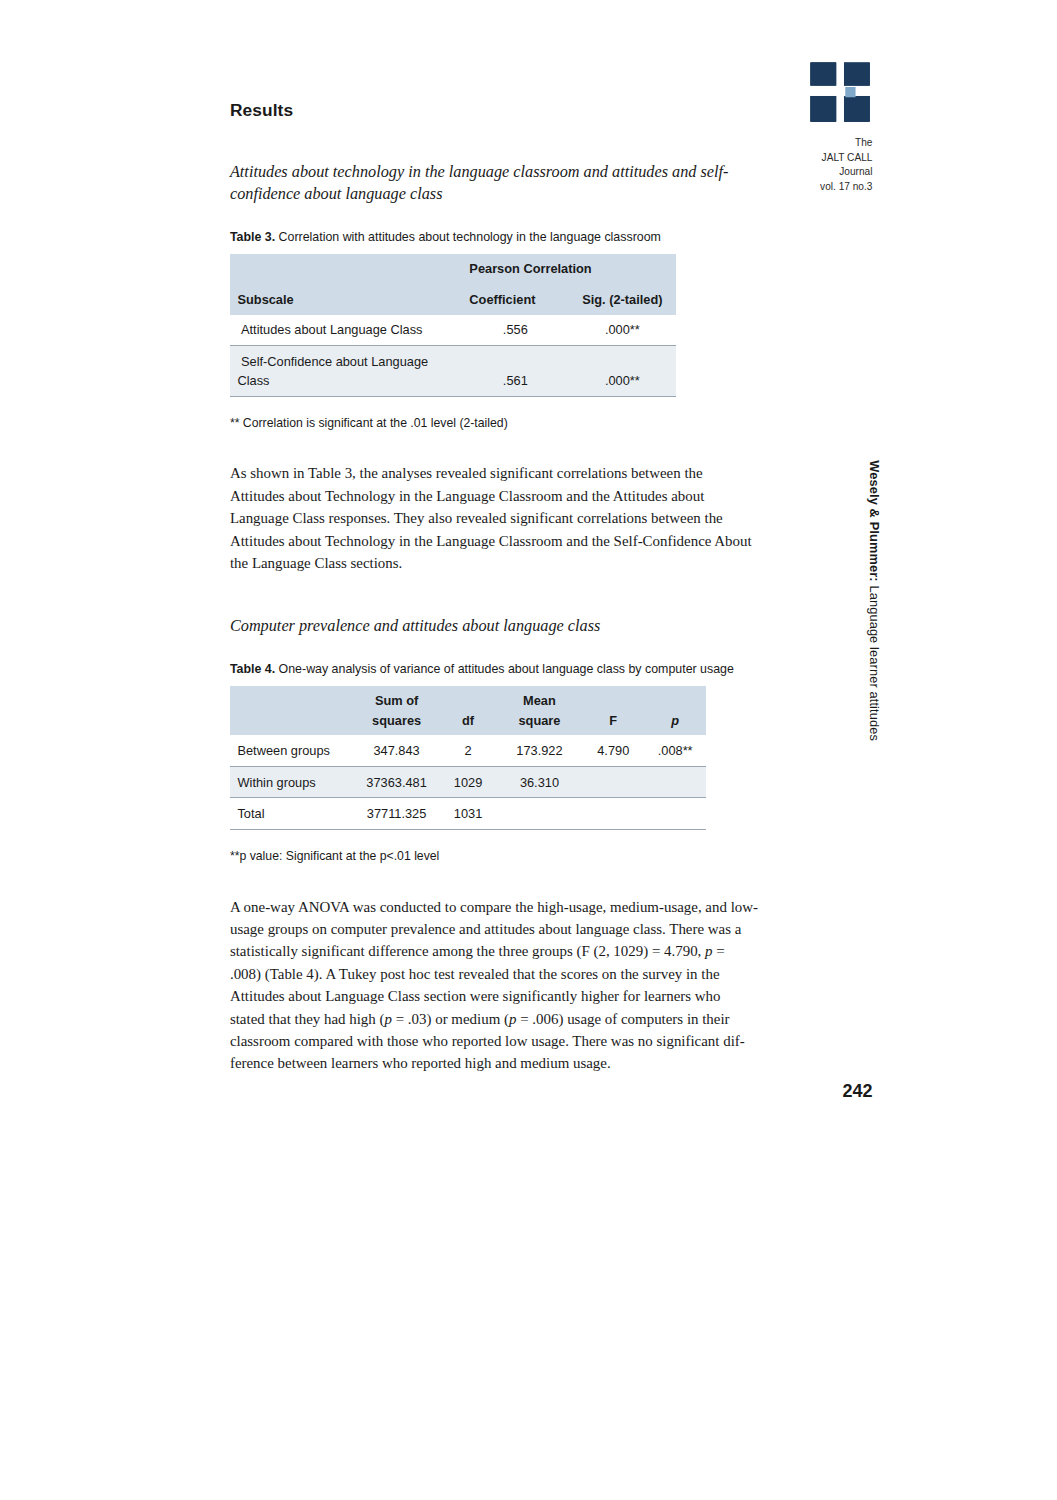The
JALT CALL
Journal
vol. 17 no.3
Wesely & Plummer: Language learner attitudes
242
Results
Attitudes about technology in the language classroom and attitudes and self-confidence about language class
Table 3. Correlation with attitudes about technology in the language classroom
| | Pearson Correlation |
| --- | --- |
| Subscale | Coefficient | Sig. (2-tailed) |
| Attitudes about Language Class | .556 | .000** |
| Self-Confidence about Language Class | .561 | .000** |
** Correlation is significant at the .01 level (2-tailed)
As shown in Table 3, the analyses revealed significant correlations between the Attitudes about Technology in the Language Classroom and the Attitudes about Language Class responses. They also revealed significant correlations between the Attitudes about Technology in the Language Classroom and the Self-Confidence About the Language Class sections.
Computer prevalence and attitudes about language class
Table 4. One-way analysis of variance of attitudes about language class by computer usage
| | Sum of squares | df | Mean square | F | p |
| --- | --- | --- | --- | --- | --- |
| Between groups | 347.843 | 2 | 173.922 | 4.790 | .008** |
| Within groups | 37363.481 | 1029 | 36.310 | | |
| Total | 37711.325 | 1031 | | | |
**p value: Significant at the p<.01 level
A one-way ANOVA was conducted to compare the high-usage, medium-usage, and low-usage groups on computer prevalence and attitudes about language class. There was a statistically significant difference among the three groups (F (2, 1029) = 4.790, p = .008) (Table 4). A Tukey post hoc test revealed that the scores on the survey in the Attitudes about Language Class section were significantly higher for learners who stated that they had high (p = .03) or medium (p = .006) usage of computers in their classroom compared with those who reported low usage. There was no significant difference between learners who reported high and medium usage.